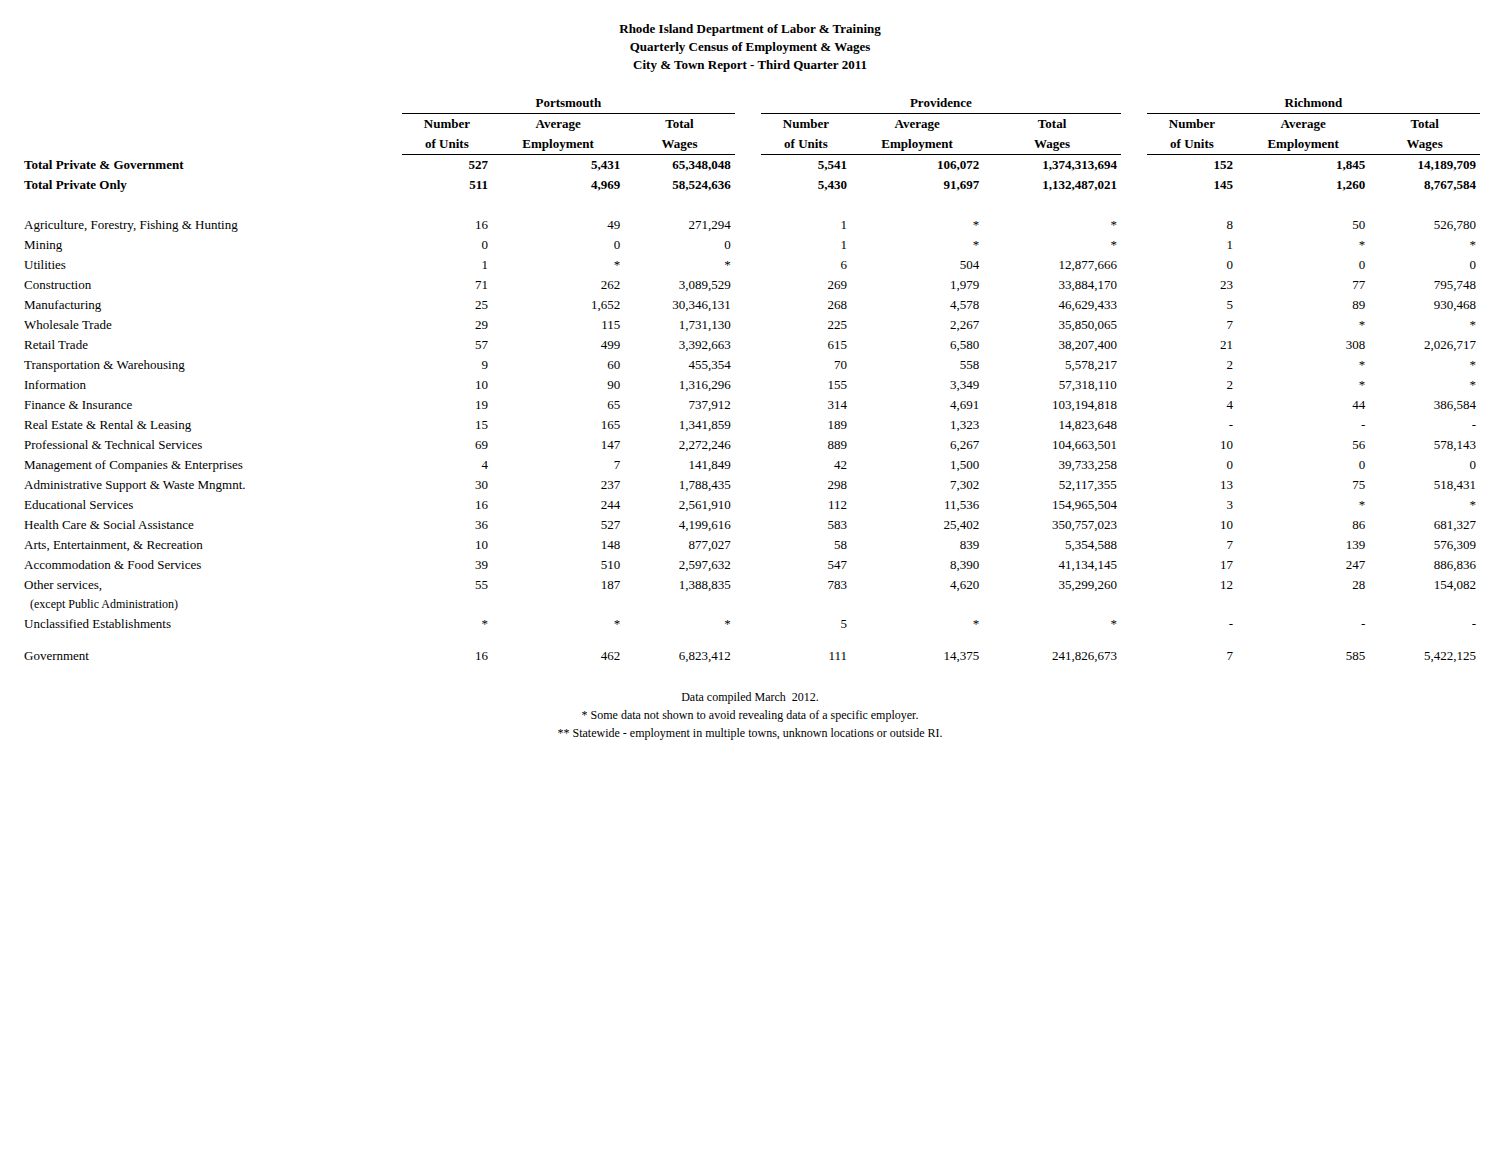Rhode Island Department of Labor & Training
Quarterly Census of Employment & Wages
City & Town Report - Third Quarter 2011
| | Portsmouth | | Providence | | Richmond |
| --- | --- | --- | --- | --- | --- |
| | Number | Average | Total | | Number | Average | Total | | Number | Average | Total |
| | of Units | Employment | Wages | | of Units | Employment | Wages | | of Units | Employment | Wages |
| Total Private & Government | 527 | 5,431 | 65,348,048 | | 5,541 | 106,072 | 1,374,313,694 | | 152 | 1,845 | 14,189,709 |
| Total Private Only | 511 | 4,969 | 58,524,636 | | 5,430 | 91,697 | 1,132,487,021 | | 145 | 1,260 | 8,767,584 |
| Agriculture, Forestry, Fishing & Hunting | 16 | 49 | 271,294 | | 1 | * | * | | 8 | 50 | 526,780 |
| Mining | 0 | 0 | 0 | | 1 | * | * | | 1 | * | * |
| Utilities | 1 | * | * | | 6 | 504 | 12,877,666 | | 0 | 0 | 0 |
| Construction | 71 | 262 | 3,089,529 | | 269 | 1,979 | 33,884,170 | | 23 | 77 | 795,748 |
| Manufacturing | 25 | 1,652 | 30,346,131 | | 268 | 4,578 | 46,629,433 | | 5 | 89 | 930,468 |
| Wholesale Trade | 29 | 115 | 1,731,130 | | 225 | 2,267 | 35,850,065 | | 7 | * | * |
| Retail Trade | 57 | 499 | 3,392,663 | | 615 | 6,580 | 38,207,400 | | 21 | 308 | 2,026,717 |
| Transportation & Warehousing | 9 | 60 | 455,354 | | 70 | 558 | 5,578,217 | | 2 | * | * |
| Information | 10 | 90 | 1,316,296 | | 155 | 3,349 | 57,318,110 | | 2 | * | * |
| Finance & Insurance | 19 | 65 | 737,912 | | 314 | 4,691 | 103,194,818 | | 4 | 44 | 386,584 |
| Real Estate & Rental & Leasing | 15 | 165 | 1,341,859 | | 189 | 1,323 | 14,823,648 | | - | - | - |
| Professional & Technical Services | 69 | 147 | 2,272,246 | | 889 | 6,267 | 104,663,501 | | 10 | 56 | 578,143 |
| Management of Companies & Enterprises | 4 | 7 | 141,849 | | 42 | 1,500 | 39,733,258 | | 0 | 0 | 0 |
| Administrative Support & Waste Mngmnt. | 30 | 237 | 1,788,435 | | 298 | 7,302 | 52,117,355 | | 13 | 75 | 518,431 |
| Educational Services | 16 | 244 | 2,561,910 | | 112 | 11,536 | 154,965,504 | | 3 | * | * |
| Health Care & Social Assistance | 36 | 527 | 4,199,616 | | 583 | 25,402 | 350,757,023 | | 10 | 86 | 681,327 |
| Arts, Entertainment, & Recreation | 10 | 148 | 877,027 | | 58 | 839 | 5,354,588 | | 7 | 139 | 576,309 |
| Accommodation & Food Services | 39 | 510 | 2,597,632 | | 547 | 8,390 | 41,134,145 | | 17 | 247 | 886,836 |
| Other services, | 55 | 187 | 1,388,835 | | 783 | 4,620 | 35,299,260 | | 12 | 28 | 154,082 |
| (except Public Administration) | |
| Unclassified Establishments | * | * | * | | 5 | * | * | | - | - | - |
| Government | 16 | 462 | 6,823,412 | | 111 | 14,375 | 241,826,673 | | 7 | 585 | 5,422,125 |
Data compiled March 2012.
* Some data not shown to avoid revealing data of a specific employer.
** Statewide - employment in multiple towns, unknown locations or outside RI.